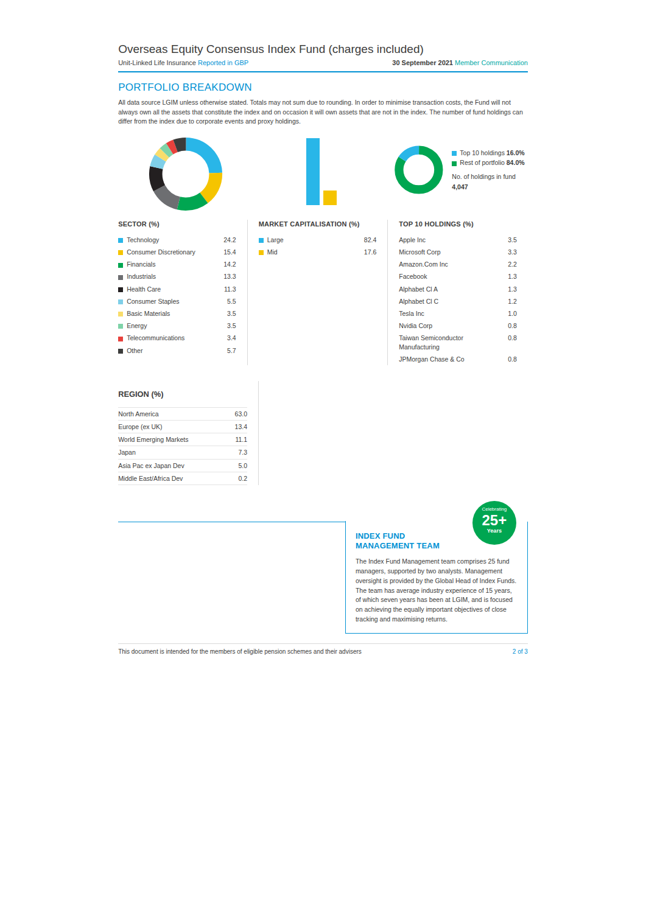Overseas Equity Consensus Index Fund (charges included)
Unit-Linked Life Insurance Reported in GBP
30 September 2021 Member Communication
PORTFOLIO BREAKDOWN
All data source LGIM unless otherwise stated. Totals may not sum due to rounding. In order to minimise transaction costs, the Fund will not always own all the assets that constitute the index and on occasion it will own assets that are not in the index. The number of fund holdings can differ from the index due to corporate events and proxy holdings.
Top 10 holdings 16.0%
Rest of portfolio 84.0% No. of holdings in fund 4,047
SECTOR (%)
| Technology | 24.2 |
| Consumer Discretionary | 15.4 |
| Financials | 14.2 |
| Industrials | 13.3 |
| Health Care | 11.3 |
| Consumer Staples | 5.5 |
| Basic Materials | 3.5 |
| Energy | 3.5 |
| Telecommunications | 3.4 |
| Other | 5.7 |
MARKET CAPITALISATION (%)
| Large | 82.4 |
| Mid | 17.6 |
TOP 10 HOLDINGS (%)
| Apple Inc | 3.5 |
| Microsoft Corp | 3.3 |
| Amazon.Com Inc | 2.2 |
| Facebook | 1.3 |
| Alphabet Cl A | 1.3 |
| Alphabet Cl C | 1.2 |
| Tesla Inc | 1.0 |
| Nvidia Corp | 0.8 |
| Taiwan Semiconductor Manufacturing | 0.8 |
| JPMorgan Chase & Co | 0.8 |
REGION (%)
| North America | 63.0 |
| Europe (ex UK) | 13.4 |
| World Emerging Markets | 11.1 |
| Japan | 7.3 |
| Asia Pac ex Japan Dev | 5.0 |
| Middle East/Africa Dev | 0.2 |
Celebrating 25+ Years
INDEX FUND
MANAGEMENT TEAM
The Index Fund Management team comprises 25 fund managers, supported by two analysts. Management oversight is provided by the Global Head of Index Funds. The team has average industry experience of 15 years, of which seven years has been at LGIM, and is focused on achieving the equally important objectives of close tracking and maximising returns.
This document is intended for the members of eligible pension schemes and their advisers
2 of 3